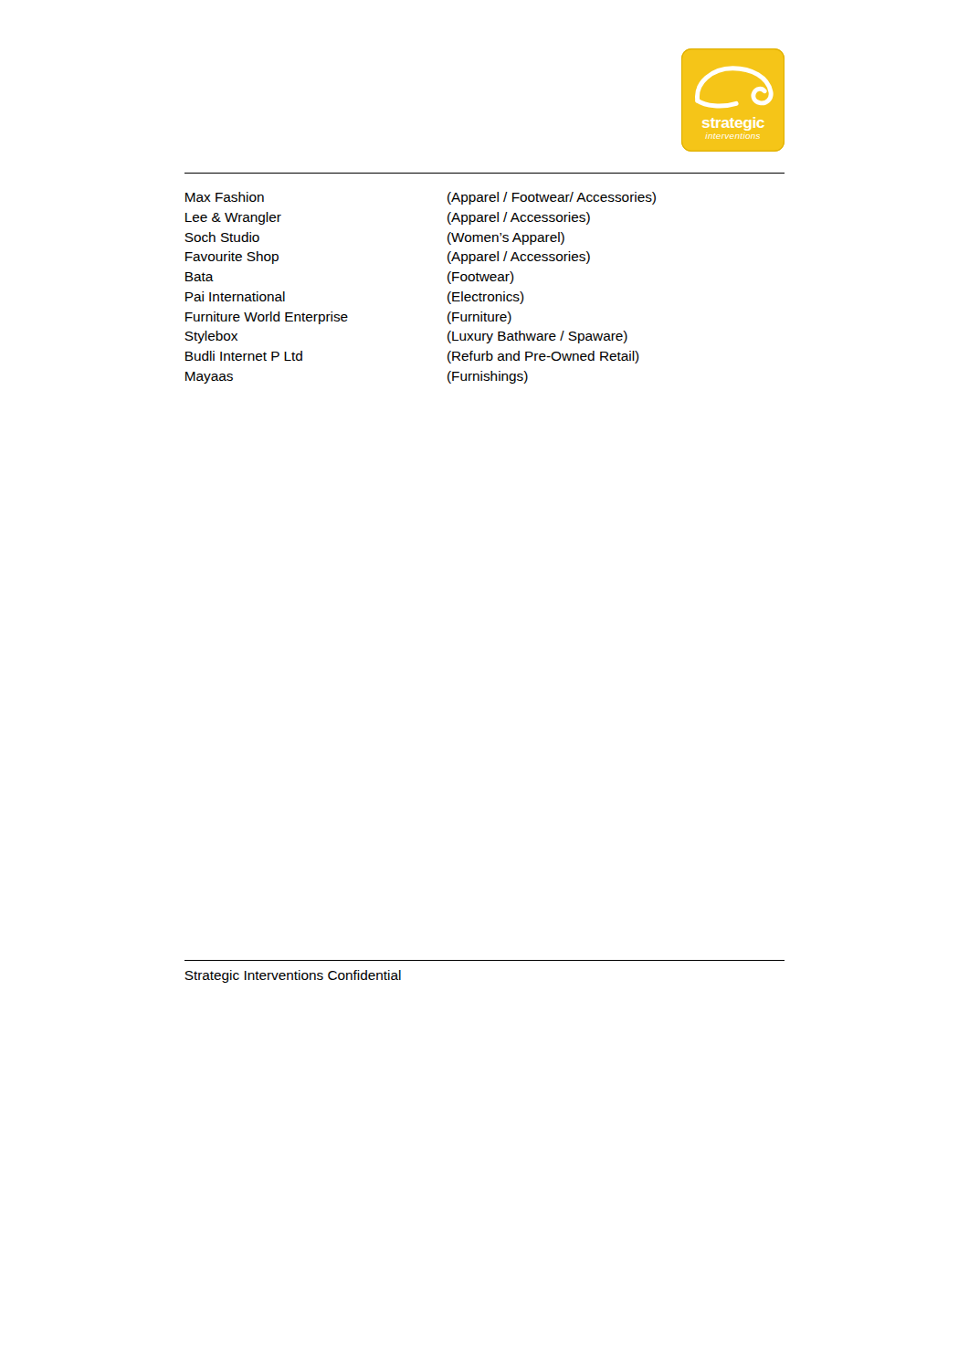strategic interventions
| Max Fashion | (Apparel / Footwear/ Accessories) |
| Lee & Wrangler | (Apparel / Accessories) |
| Soch Studio | (Women’s Apparel) |
| Favourite Shop | (Apparel / Accessories) |
| Bata | (Footwear) |
| Pai International | (Electronics) |
| Furniture World Enterprise | (Furniture) |
| Stylebox | (Luxury Bathware / Spaware) |
| Budli Internet P Ltd | (Refurb and Pre-Owned Retail) |
| Mayaas | (Furnishings) |
Strategic Interventions Confidential